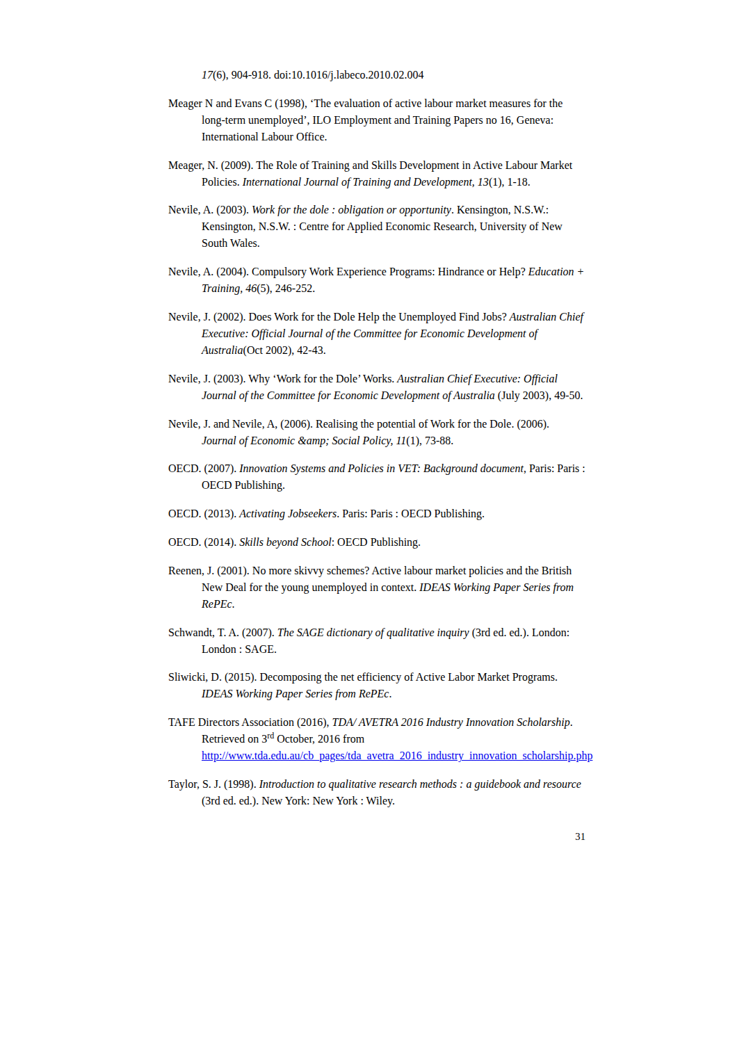17(6), 904-918. doi:10.1016/j.labeco.2010.02.004
Meager N and Evans C (1998), ‘The evaluation of active labour market measures for the long-term unemployed’, ILO Employment and Training Papers no 16, Geneva: International Labour Office.
Meager, N. (2009). The Role of Training and Skills Development in Active Labour Market Policies. International Journal of Training and Development, 13(1), 1-18.
Nevile, A. (2003). Work for the dole : obligation or opportunity. Kensington, N.S.W.: Kensington, N.S.W. : Centre for Applied Economic Research, University of New South Wales.
Nevile, A. (2004). Compulsory Work Experience Programs: Hindrance or Help? Education + Training, 46(5), 246-252.
Nevile, J. (2002). Does Work for the Dole Help the Unemployed Find Jobs? Australian Chief Executive: Official Journal of the Committee for Economic Development of Australia(Oct 2002), 42-43.
Nevile, J. (2003). Why ‘Work for the Dole’ Works. Australian Chief Executive: Official Journal of the Committee for Economic Development of Australia (July 2003), 49-50.
Nevile, J. and Nevile, A, (2006). Realising the potential of Work for the Dole. (2006). Journal of Economic &amp; Social Policy, 11(1), 73-88.
OECD. (2007). Innovation Systems and Policies in VET: Background document, Paris: Paris : OECD Publishing.
OECD. (2013). Activating Jobseekers. Paris: Paris : OECD Publishing.
OECD. (2014). Skills beyond School: OECD Publishing.
Reenen, J. (2001). No more skivvy schemes? Active labour market policies and the British New Deal for the young unemployed in context. IDEAS Working Paper Series from RePEc.
Schwandt, T. A. (2007). The SAGE dictionary of qualitative inquiry (3rd ed. ed.). London: London : SAGE.
Sliwicki, D. (2015). Decomposing the net efficiency of Active Labor Market Programs. IDEAS Working Paper Series from RePEc.
TAFE Directors Association (2016), TDA/ AVETRA 2016 Industry Innovation Scholarship. Retrieved on 3rd October, 2016 from http://www.tda.edu.au/cb_pages/tda_avetra_2016_industry_innovation_scholarship.php
Taylor, S. J. (1998). Introduction to qualitative research methods : a guidebook and resource (3rd ed. ed.). New York: New York : Wiley.
31